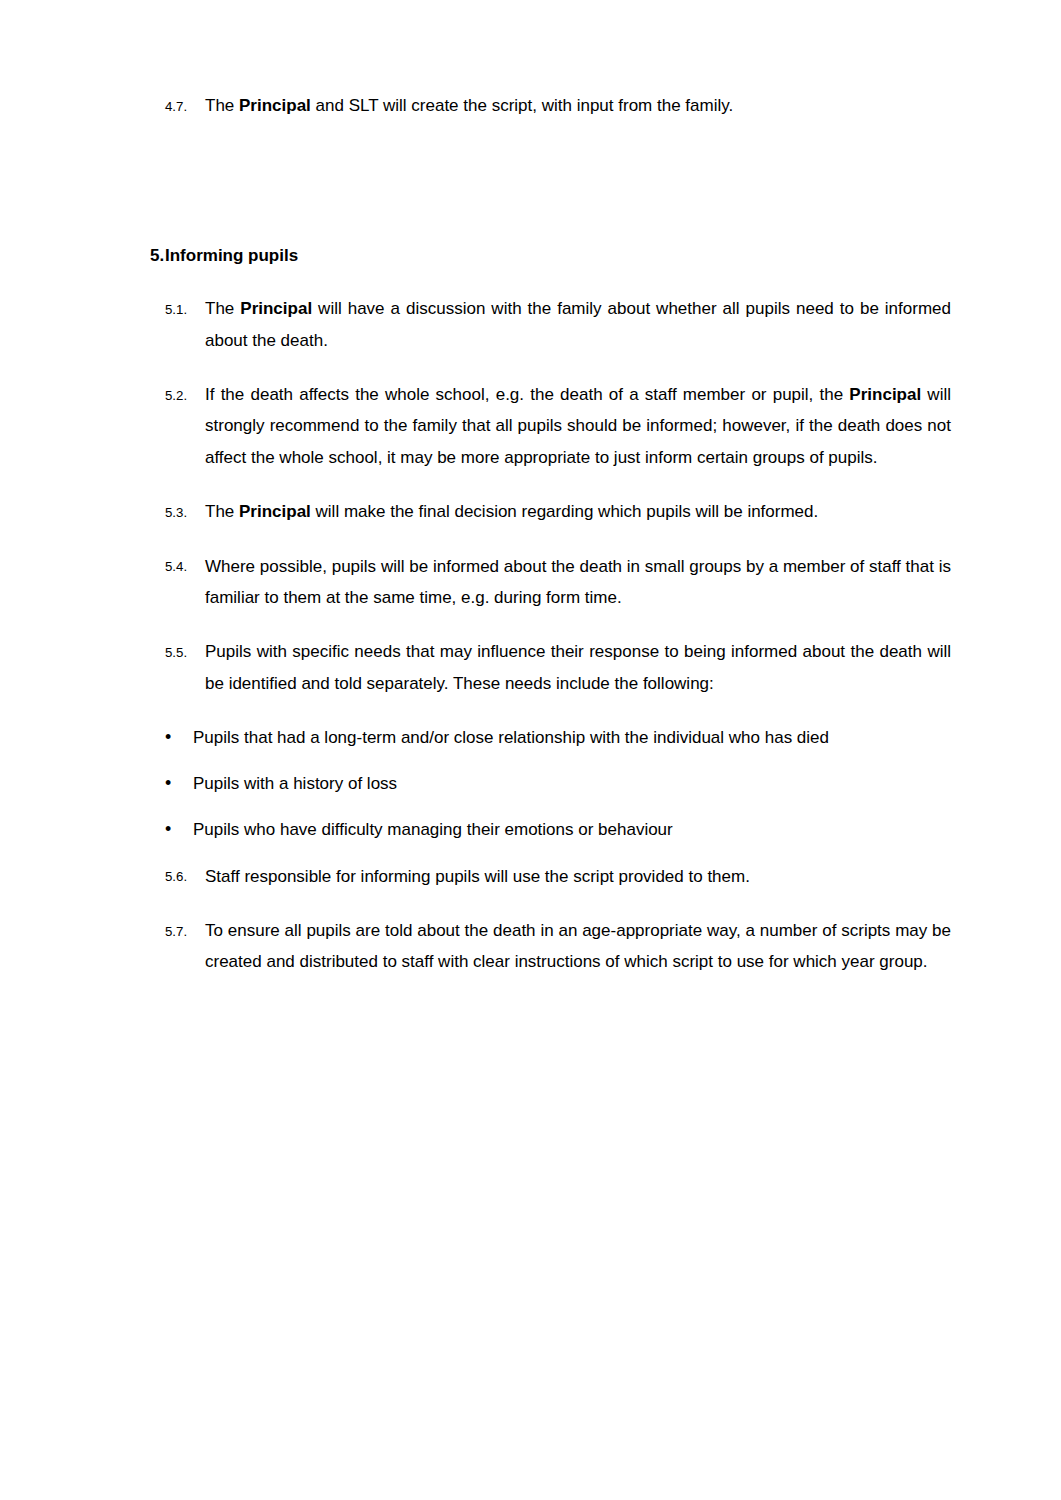4.7.
The Principal and SLT will create the script, with input from the family.
5.
Informing pupils
5.1.
The Principal will have a discussion with the family about whether all pupils need to be informed about the death.
5.2.
If the death affects the whole school, e.g. the death of a staff member or pupil, the Principal will strongly recommend to the family that all pupils should be informed; however, if the death does not affect the whole school, it may be more appropriate to just inform certain groups of pupils.
5.3.
The Principal will make the final decision regarding which pupils will be informed.
5.4.
Where possible, pupils will be informed about the death in small groups by a member of staff that is familiar to them at the same time, e.g. during form time.
5.5.
Pupils with specific needs that may influence their response to being informed about the death will be identified and told separately. These needs include the following:
Pupils that had a long-term and/or close relationship with the individual who has died
Pupils with a history of loss
Pupils who have difficulty managing their emotions or behaviour
5.6.
Staff responsible for informing pupils will use the script provided to them.
5.7.
To ensure all pupils are told about the death in an age-appropriate way, a number of scripts may be created and distributed to staff with clear instructions of which script to use for which year group.